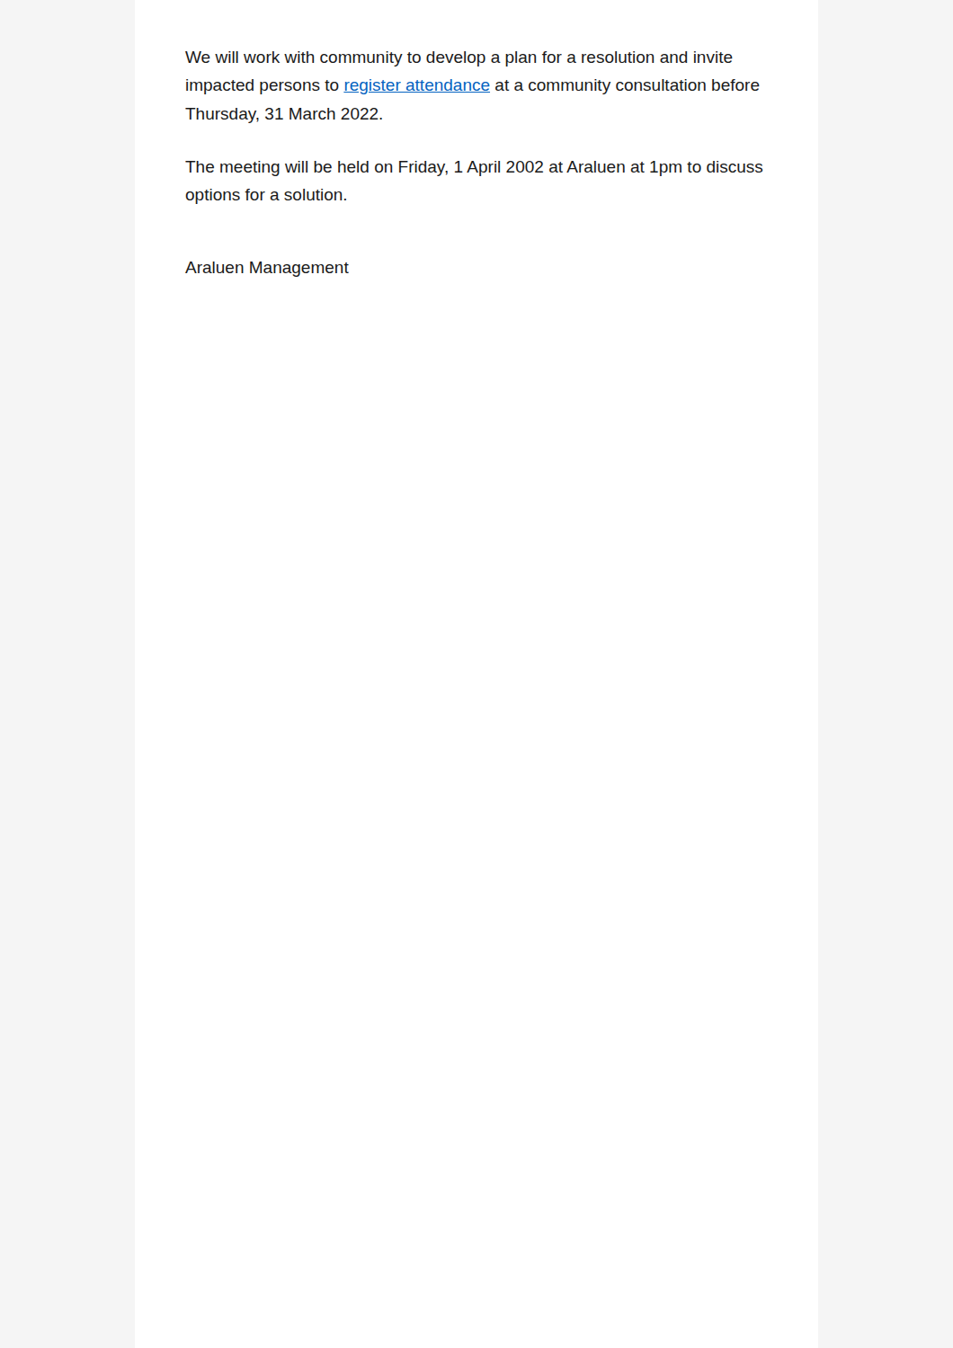We will work with community to develop a plan for a resolution and invite impacted persons to register attendance at a community consultation before Thursday, 31 March 2022.
The meeting will be held on Friday, 1 April 2002 at Araluen at 1pm to discuss options for a solution.
Araluen Management